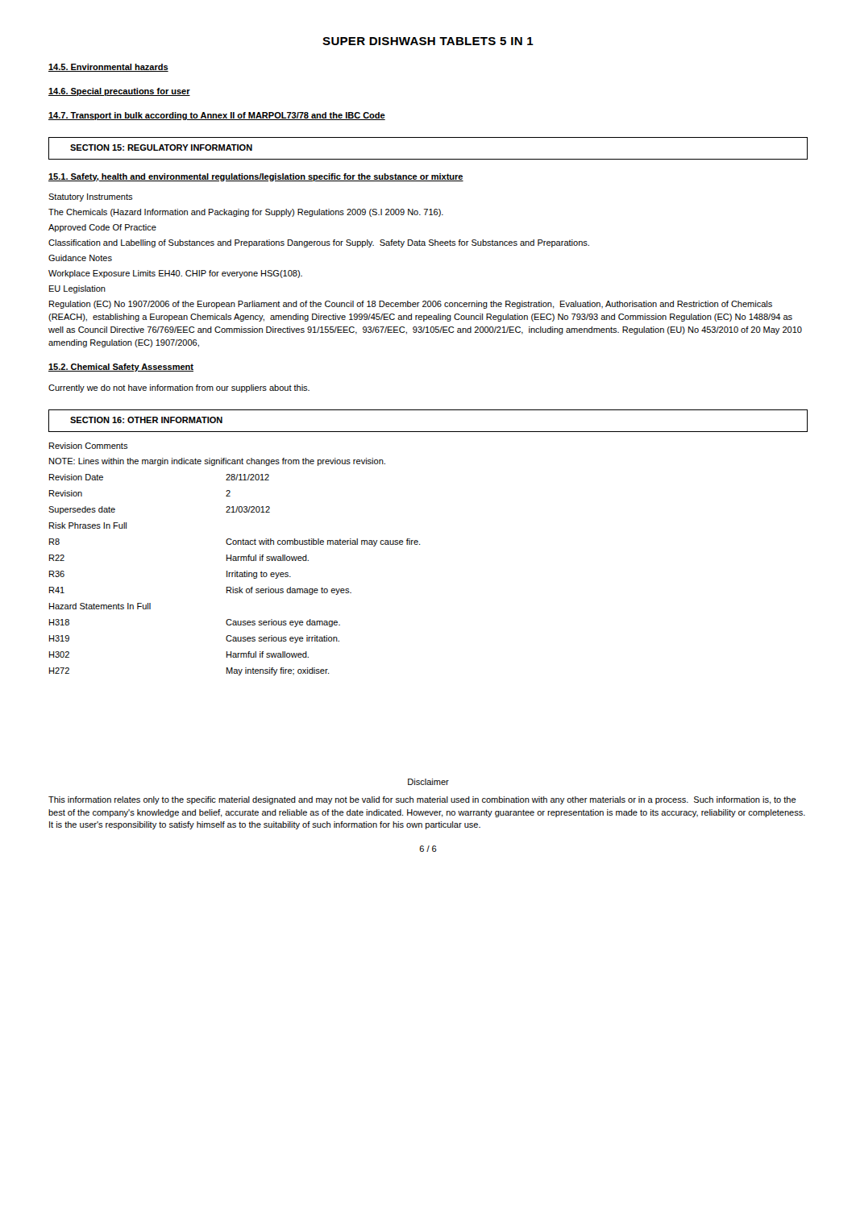SUPER DISHWASH TABLETS 5 IN 1
14.5. Environmental hazards
14.6. Special precautions for user
14.7. Transport in bulk according to Annex II of MARPOL73/78 and the IBC Code
SECTION 15: REGULATORY INFORMATION
15.1. Safety, health and environmental regulations/legislation specific for the substance or mixture
Statutory Instruments
The Chemicals (Hazard Information and Packaging for Supply) Regulations 2009 (S.I 2009 No. 716).
Approved Code Of Practice
Classification and Labelling of Substances and Preparations Dangerous for Supply. Safety Data Sheets for Substances and Preparations.
Guidance Notes
Workplace Exposure Limits EH40. CHIP for everyone HSG(108).
EU Legislation
Regulation (EC) No 1907/2006 of the European Parliament and of the Council of 18 December 2006 concerning the Registration, Evaluation, Authorisation and Restriction of Chemicals (REACH), establishing a European Chemicals Agency, amending Directive 1999/45/EC and repealing Council Regulation (EEC) No 793/93 and Commission Regulation (EC) No 1488/94 as well as Council Directive 76/769/EEC and Commission Directives 91/155/EEC, 93/67/EEC, 93/105/EC and 2000/21/EC, including amendments. Regulation (EU) No 453/2010 of 20 May 2010 amending Regulation (EC) 1907/2006,
15.2. Chemical Safety Assessment
Currently we do not have information from our suppliers about this.
SECTION 16: OTHER INFORMATION
Revision Comments
NOTE: Lines within the margin indicate significant changes from the previous revision.
| Revision Date | 28/11/2012 |
| Revision | 2 |
| Supersedes date | 21/03/2012 |
| Risk Phrases In Full | |
| R8 | Contact with combustible material may cause fire. |
| R22 | Harmful if swallowed. |
| R36 | Irritating to eyes. |
| R41 | Risk of serious damage to eyes. |
| Hazard Statements In Full | |
| H318 | Causes serious eye damage. |
| H319 | Causes serious eye irritation. |
| H302 | Harmful if swallowed. |
| H272 | May intensify fire; oxidiser. |
Disclaimer
This information relates only to the specific material designated and may not be valid for such material used in combination with any other materials or in a process. Such information is, to the best of the company's knowledge and belief, accurate and reliable as of the date indicated. However, no warranty guarantee or representation is made to its accuracy, reliability or completeness. It is the user's responsibility to satisfy himself as to the suitability of such information for his own particular use.
6 / 6